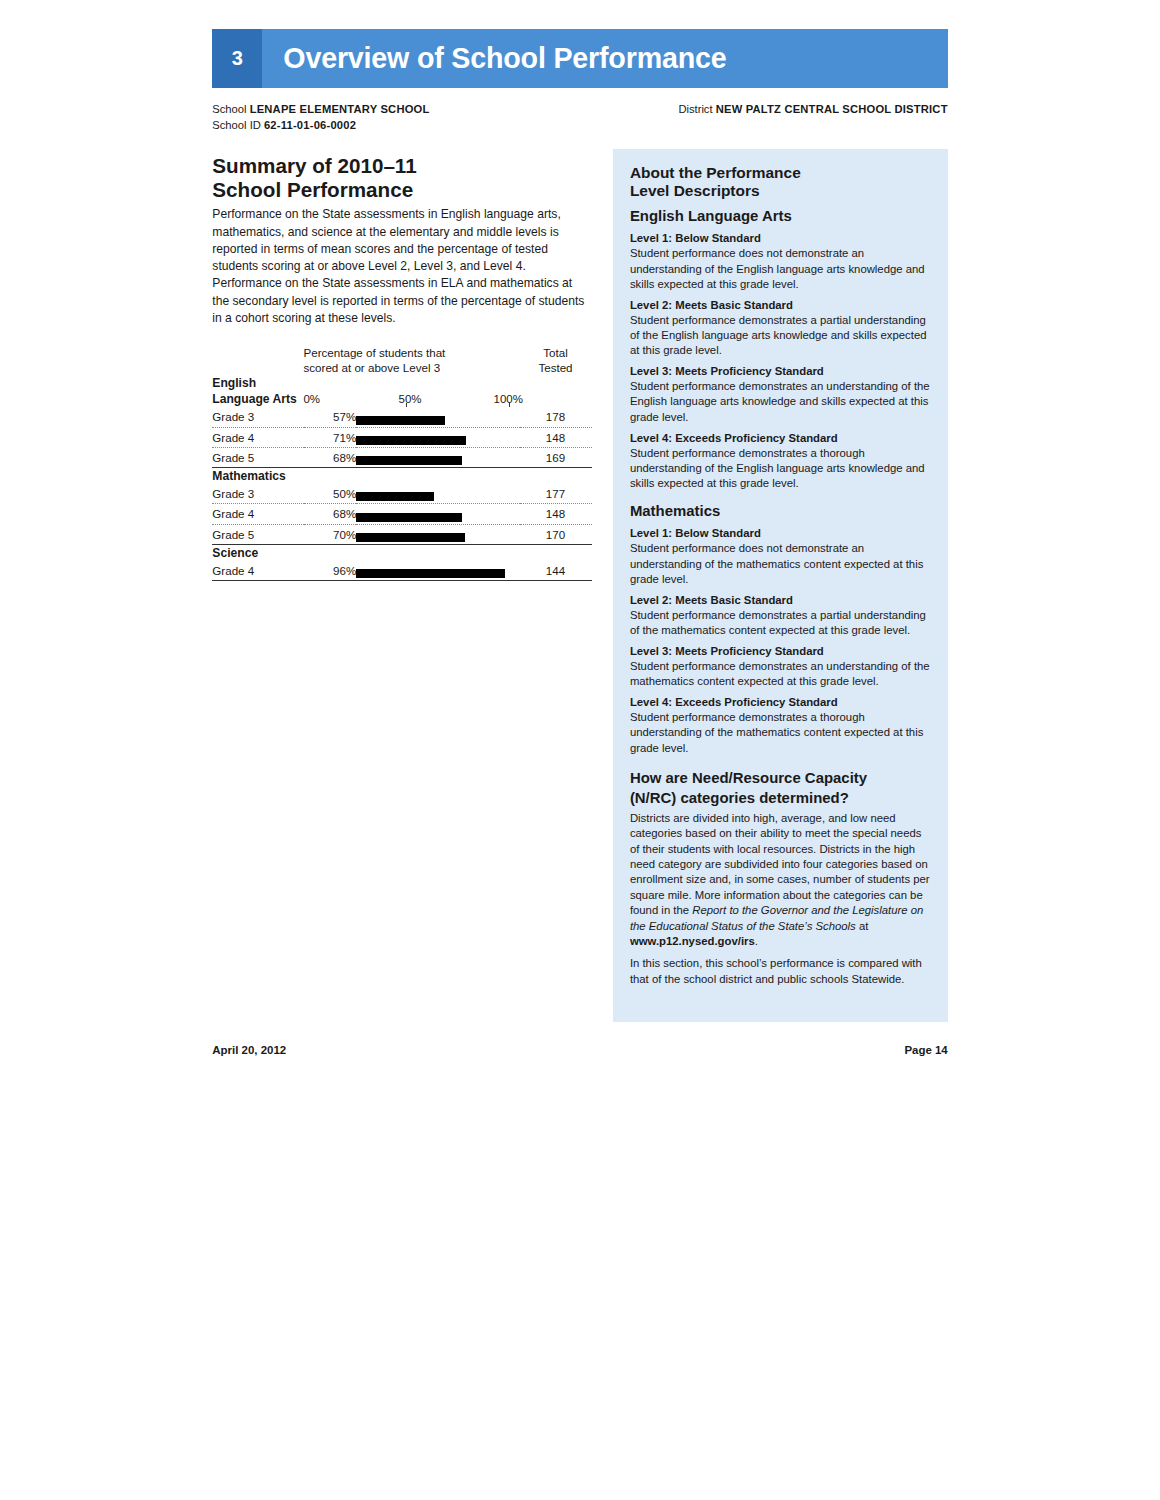3
Overview of School Performance
School LENAPE ELEMENTARY SCHOOL
School ID 62-11-01-06-0002
District NEW PALTZ CENTRAL SCHOOL DISTRICT
Summary of 2010–11
School Performance
Performance on the State assessments in English language arts, mathematics, and science at the elementary and middle levels is reported in terms of mean scores and the percentage of tested students scoring at or above Level 2, Level 3, and Level 4. Performance on the State assessments in ELA and mathematics at the secondary level is reported in terms of the percentage of students in a cohort scoring at these levels.
| | Percentage of students that scored at or above Level 3 | Total Tested |
| English Language Arts | 0% 50% 100% | |
| Grade 3 | 57% | | 178 |
| Grade 4 | 71% | | 148 |
| Grade 5 | 68% | | 169 |
| Mathematics | |
| Grade 3 | 50% | | 177 |
| Grade 4 | 68% | | 148 |
| Grade 5 | 70% | | 170 |
| Science | |
| Grade 4 | 96% | | 144 |
About the Performance
Level Descriptors
English Language Arts
Level 1: Below Standard
Student performance does not demonstrate an understanding of the English language arts knowledge and skills expected at this grade level.
Level 2: Meets Basic Standard
Student performance demonstrates a partial understanding of the English language arts knowledge and skills expected at this grade level.
Level 3: Meets Proficiency Standard
Student performance demonstrates an understanding of the English language arts knowledge and skills expected at this grade level.
Level 4: Exceeds Proficiency Standard
Student performance demonstrates a thorough understanding of the English language arts knowledge and skills expected at this grade level.
Mathematics
Level 1: Below Standard
Student performance does not demonstrate an understanding of the mathematics content expected at this grade level.
Level 2: Meets Basic Standard
Student performance demonstrates a partial understanding of the mathematics content expected at this grade level.
Level 3: Meets Proficiency Standard
Student performance demonstrates an understanding of the mathematics content expected at this grade level.
Level 4: Exceeds Proficiency Standard
Student performance demonstrates a thorough understanding of the mathematics content expected at this grade level.
How are Need/Resource Capacity
(N/RC) categories determined?
Districts are divided into high, average, and low need categories based on their ability to meet the special needs of their students with local resources. Districts in the high need category are subdivided into four categories based on enrollment size and, in some cases, number of students per square mile. More information about the categories can be found in the Report to the Governor and the Legislature on the Educational Status of the State’s Schools at www.p12.nysed.gov/irs.
In this section, this school’s performance is compared with that of the school district and public schools Statewide.
April 20, 2012
Page 14